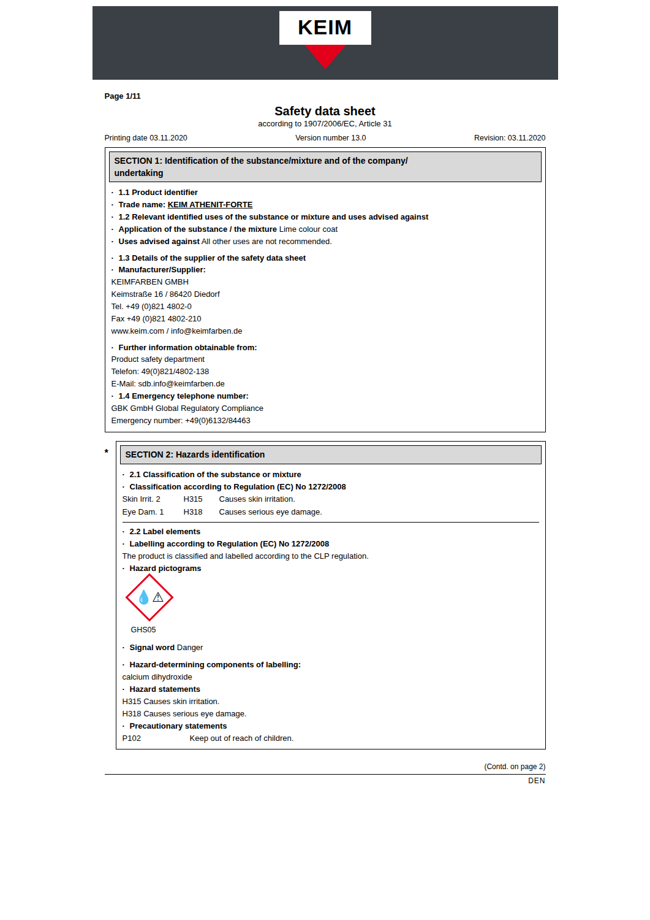KEIM
Page 1/11
Safety data sheet
according to 1907/2006/EC, Article 31
Printing date 03.11.2020 Version number 13.0 Revision: 03.11.2020
SECTION 1: Identification of the substance/mixture and of the company/
undertaking
1.1 Product identifier
Trade name: KEIM ATHENIT-FORTE
1.2 Relevant identified uses of the substance or mixture and uses advised against
Application of the substance / the mixture Lime colour coat
Uses advised against All other uses are not recommended.
1.3 Details of the supplier of the safety data sheet
Manufacturer/Supplier:
KEIMFARBEN GMBH
Keimstraße 16 / 86420 Diedorf
Tel. +49 (0)821 4802-0
Fax +49 (0)821 4802-210
www.keim.com / info@keimfarben.de
Further information obtainable from:
Product safety department
Telefon: 49(0)821/4802-138
E-Mail: sdb.info@keimfarben.de
1.4 Emergency telephone number:
GBK GmbH Global Regulatory Compliance
Emergency number: +49(0)6132/84463
*
SECTION 2: Hazards identification
2.1 Classification of the substance or mixture
Classification according to Regulation (EC) No 1272/2008
Skin Irrit. 2 H315 Causes skin irritation.
Eye Dam. 1 H318 Causes serious eye damage.
2.2 Label elements
Labelling according to Regulation (EC) No 1272/2008
The product is classified and labelled according to the CLP regulation.
Hazard pictograms
💧⚠
GHS05
Signal word Danger
Hazard-determining components of labelling:
calcium dihydroxide
Hazard statements
H315 Causes skin irritation.
H318 Causes serious eye damage.
Precautionary statements
P102 Keep out of reach of children.
(Contd. on page 2)
DEN